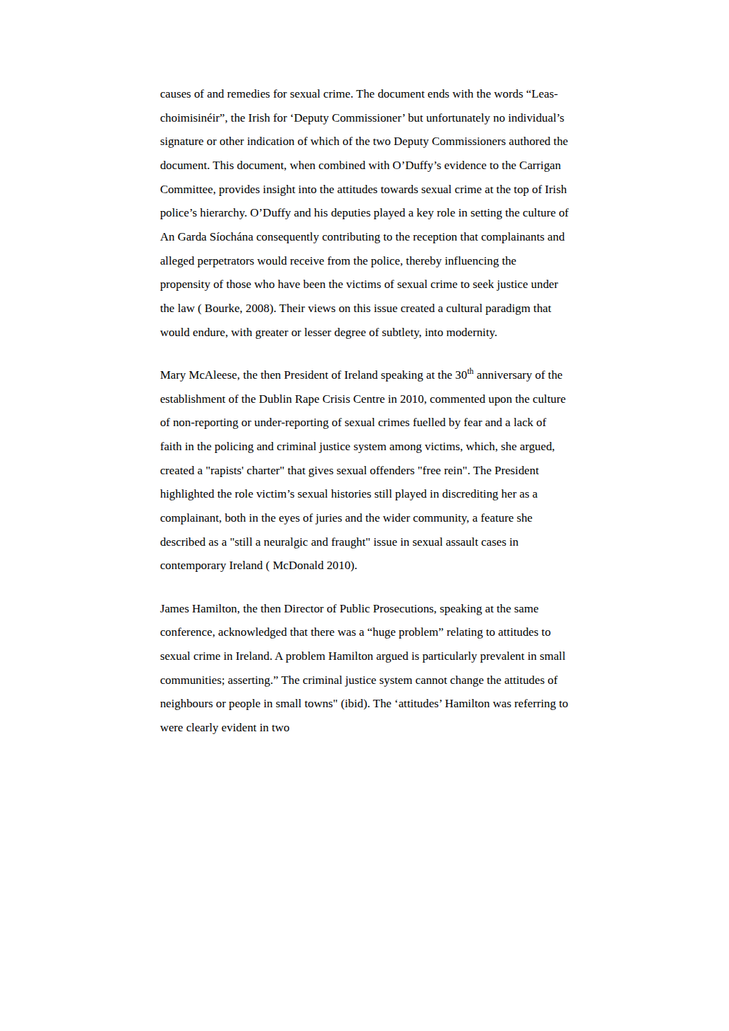causes of and remedies for sexual crime. The document ends with the words “Leas-choimisinéir”, the Irish for ‘Deputy Commissioner’ but unfortunately no individual’s signature or other indication of which of the two Deputy Commissioners authored the document. This document, when combined with O’Duffy’s evidence to the Carrigan Committee, provides insight into the attitudes towards sexual crime at the top of Irish police’s hierarchy. O’Duffy and his deputies played a key role in setting the culture of An Garda Síochána consequently contributing to the reception that complainants and alleged perpetrators would receive from the police, thereby influencing the propensity of those who have been the victims of sexual crime to seek justice under the law ( Bourke, 2008). Their views on this issue created a cultural paradigm that would endure, with greater or lesser degree of subtlety, into modernity.
Mary McAleese, the then President of Ireland speaking at the 30th anniversary of the establishment of the Dublin Rape Crisis Centre in 2010, commented upon the culture of non-reporting or under-reporting of sexual crimes fuelled by fear and a lack of faith in the policing and criminal justice system among victims, which, she argued, created a "rapists' charter" that gives sexual offenders "free rein". The President highlighted the role victim’s sexual histories still played in discrediting her as a complainant, both in the eyes of juries and the wider community, a feature she described as a "still a neuralgic and fraught" issue in sexual assault cases in contemporary Ireland ( McDonald 2010).
James Hamilton, the then Director of Public Prosecutions, speaking at the same conference, acknowledged that there was a “huge problem” relating to attitudes to sexual crime in Ireland. A problem Hamilton argued is particularly prevalent in small communities; asserting.” The criminal justice system cannot change the attitudes of neighbours or people in small towns" (ibid). The ‘attitudes’ Hamilton was referring to were clearly evident in two